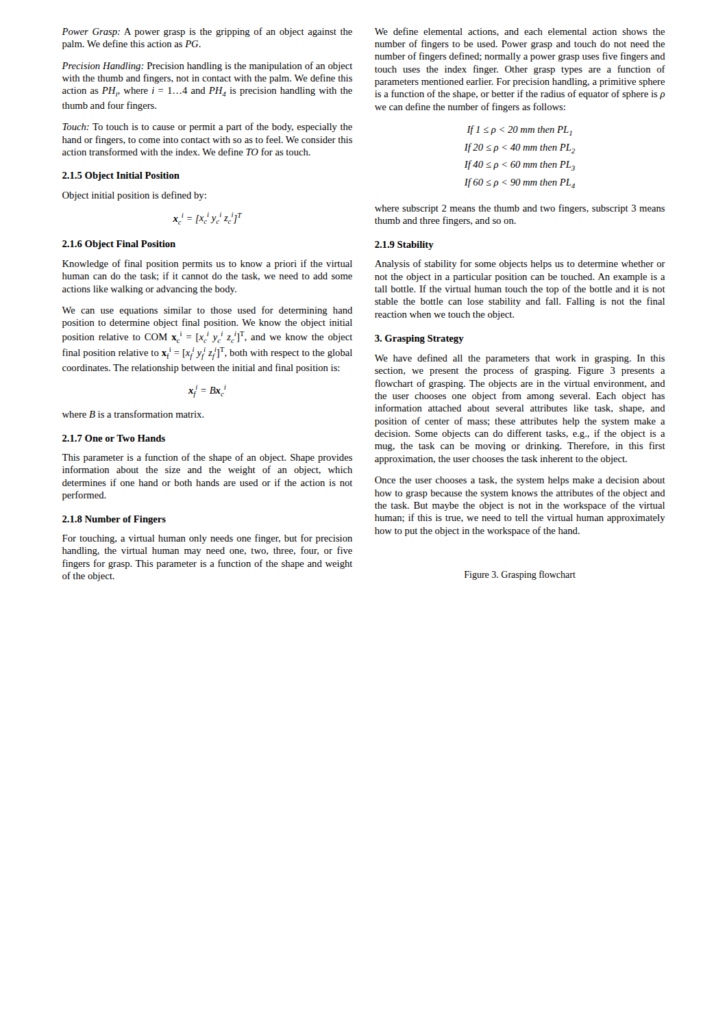Power Grasp: A power grasp is the gripping of an object against the palm. We define this action as PG.
Precision Handling: Precision handling is the manipulation of an object with the thumb and fingers, not in contact with the palm. We define this action as PHi, where i = 1…4 and PH4 is precision handling with the thumb and four fingers.
Touch: To touch is to cause or permit a part of the body, especially the hand or fingers, to come into contact with so as to feel. We consider this action transformed with the index. We define TO for as touch.
2.1.5 Object Initial Position
Object initial position is defined by:
xci = [xci yci zci]T
2.1.6 Object Final Position
Knowledge of final position permits us to know a priori if the virtual human can do the task; if it cannot do the task, we need to add some actions like walking or advancing the body.
We can use equations similar to those used for determining hand position to determine object final position. We know the object initial position relative to COM xci = [xci yci zci]T, and we know the object final position relative to xfi = [xfi yfi zfi]T, both with respect to the global coordinates. The relationship between the initial and final position is:
xfi = Bxci
where B is a transformation matrix.
2.1.7 One or Two Hands
This parameter is a function of the shape of an object. Shape provides information about the size and the weight of an object, which determines if one hand or both hands are used or if the action is not performed.
2.1.8 Number of Fingers
For touching, a virtual human only needs one finger, but for precision handling, the virtual human may need one, two, three, four, or five fingers for grasp. This parameter is a function of the shape and weight of the object.
We define elemental actions, and each elemental action shows the number of fingers to be used. Power grasp and touch do not need the number of fingers defined; normally a power grasp uses five fingers and touch uses the index finger. Other grasp types are a function of parameters mentioned earlier. For precision handling, a primitive sphere is a function of the shape, or better if the radius of equator of sphere is ρ we can define the number of fingers as follows:
If 1 ≤ ρ < 20 mm then PL1
If 20 ≤ ρ < 40 mm then PL2
If 40 ≤ ρ < 60 mm then PL3
If 60 ≤ ρ < 90 mm then PL4
where subscript 2 means the thumb and two fingers, subscript 3 means thumb and three fingers, and so on.
2.1.9 Stability
Analysis of stability for some objects helps us to determine whether or not the object in a particular position can be touched. An example is a tall bottle. If the virtual human touch the top of the bottle and it is not stable the bottle can lose stability and fall. Falling is not the final reaction when we touch the object.
3. Grasping Strategy
We have defined all the parameters that work in grasping. In this section, we present the process of grasping. Figure 3 presents a flowchart of grasping. The objects are in the virtual environment, and the user chooses one object from among several. Each object has information attached about several attributes like task, shape, and position of center of mass; these attributes help the system make a decision. Some objects can do different tasks, e.g., if the object is a mug, the task can be moving or drinking. Therefore, in this first approximation, the user chooses the task inherent to the object.
Once the user chooses a task, the system helps make a decision about how to grasp because the system knows the attributes of the object and the task. But maybe the object is not in the workspace of the virtual human; if this is true, we need to tell the virtual human approximately how to put the object in the workspace of the hand.
Figure 3. Grasping flowchart